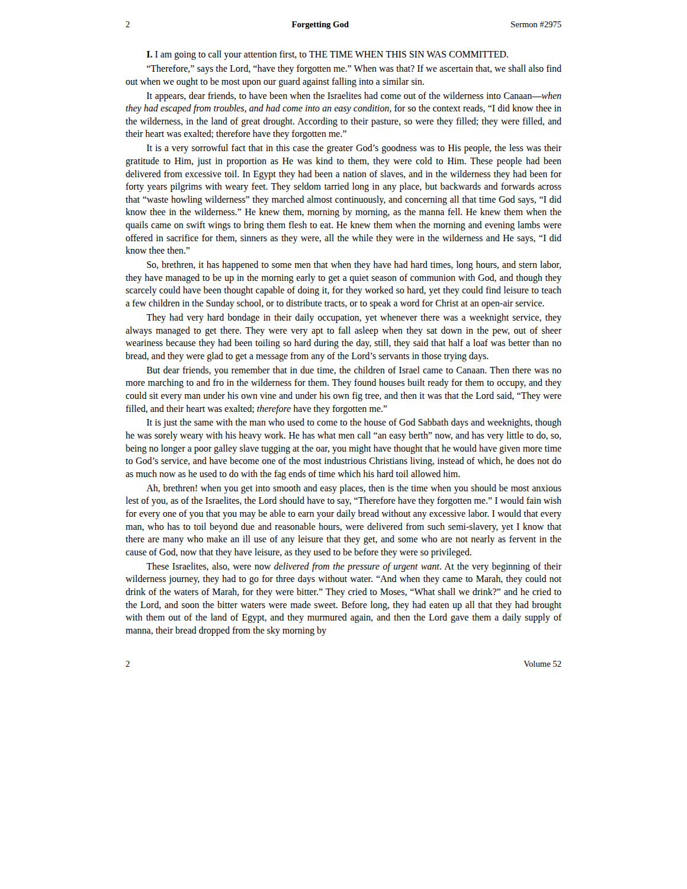2 Forgetting God Sermon #2975
I. I am going to call your attention first, to THE TIME WHEN THIS SIN WAS COMMITTED.
“Therefore,” says the Lord, “have they forgotten me.” When was that? If we ascertain that, we shall also find out when we ought to be most upon our guard against falling into a similar sin.
It appears, dear friends, to have been when the Israelites had come out of the wilderness into Canaan—when they had escaped from troubles, and had come into an easy condition, for so the context reads, “I did know thee in the wilderness, in the land of great drought. According to their pasture, so were they filled; they were filled, and their heart was exalted; therefore have they forgotten me.”
It is a very sorrowful fact that in this case the greater God’s goodness was to His people, the less was their gratitude to Him, just in proportion as He was kind to them, they were cold to Him. These people had been delivered from excessive toil. In Egypt they had been a nation of slaves, and in the wilderness they had been for forty years pilgrims with weary feet. They seldom tarried long in any place, but backwards and forwards across that “waste howling wilderness” they marched almost continuously, and concerning all that time God says, “I did know thee in the wilderness.” He knew them, morning by morning, as the manna fell. He knew them when the quails came on swift wings to bring them flesh to eat. He knew them when the morning and evening lambs were offered in sacrifice for them, sinners as they were, all the while they were in the wilderness and He says, “I did know thee then.”
So, brethren, it has happened to some men that when they have had hard times, long hours, and stern labor, they have managed to be up in the morning early to get a quiet season of communion with God, and though they scarcely could have been thought capable of doing it, for they worked so hard, yet they could find leisure to teach a few children in the Sunday school, or to distribute tracts, or to speak a word for Christ at an open-air service.
They had very hard bondage in their daily occupation, yet whenever there was a weeknight service, they always managed to get there. They were very apt to fall asleep when they sat down in the pew, out of sheer weariness because they had been toiling so hard during the day, still, they said that half a loaf was better than no bread, and they were glad to get a message from any of the Lord’s servants in those trying days.
But dear friends, you remember that in due time, the children of Israel came to Canaan. Then there was no more marching to and fro in the wilderness for them. They found houses built ready for them to occupy, and they could sit every man under his own vine and under his own fig tree, and then it was that the Lord said, “They were filled, and their heart was exalted; therefore have they forgotten me.”
It is just the same with the man who used to come to the house of God Sabbath days and weeknights, though he was sorely weary with his heavy work. He has what men call “an easy berth” now, and has very little to do, so, being no longer a poor galley slave tugging at the oar, you might have thought that he would have given more time to God’s service, and have become one of the most industrious Christians living, instead of which, he does not do as much now as he used to do with the fag ends of time which his hard toil allowed him.
Ah, brethren! when you get into smooth and easy places, then is the time when you should be most anxious lest of you, as of the Israelites, the Lord should have to say, “Therefore have they forgotten me.” I would fain wish for every one of you that you may be able to earn your daily bread without any excessive labor. I would that every man, who has to toil beyond due and reasonable hours, were delivered from such semi-slavery, yet I know that there are many who make an ill use of any leisure that they get, and some who are not nearly as fervent in the cause of God, now that they have leisure, as they used to be before they were so privileged.
These Israelites, also, were now delivered from the pressure of urgent want. At the very beginning of their wilderness journey, they had to go for three days without water. “And when they came to Marah, they could not drink of the waters of Marah, for they were bitter.” They cried to Moses, “What shall we drink?” and he cried to the Lord, and soon the bitter waters were made sweet. Before long, they had eaten up all that they had brought with them out of the land of Egypt, and they murmured again, and then the Lord gave them a daily supply of manna, their bread dropped from the sky morning by
2 Volume 52